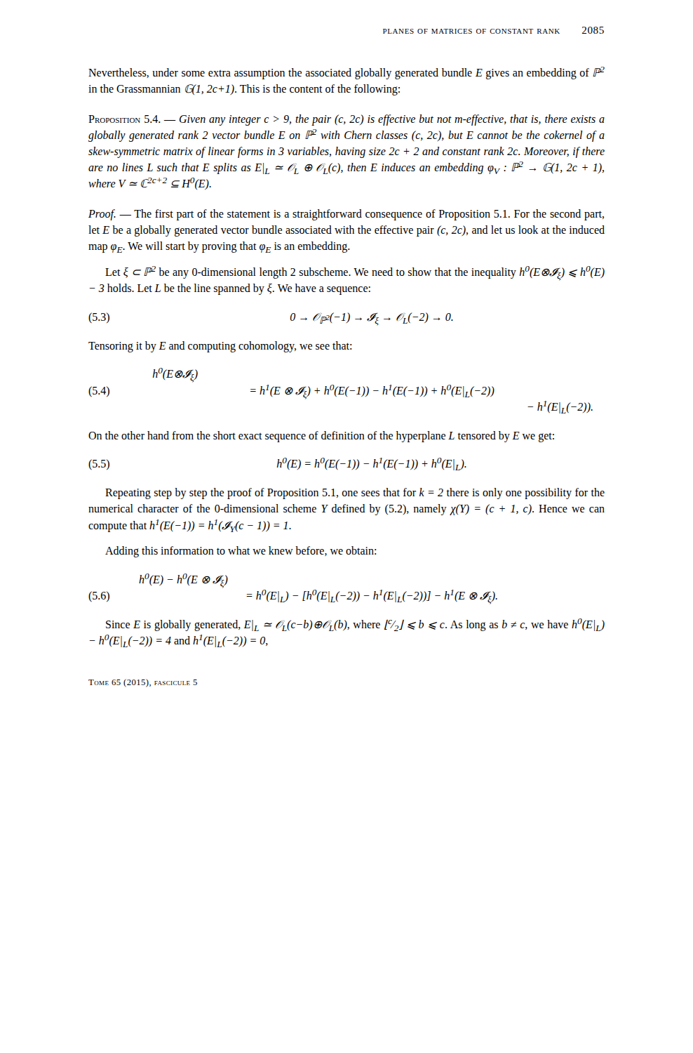planes of matrices of constant rank 2085
Nevertheless, under some extra assumption the associated globally generated bundle E gives an embedding of ℙ2 in the Grassmannian 𝔾(1, 2c+1). This is the content of the following:
Proposition 5.4. — Given any integer c > 9, the pair (c, 2c) is effective but not m-effective, that is, there exists a globally generated rank 2 vector bundle E on ℙ2 with Chern classes (c, 2c), but E cannot be the cokernel of a skew-symmetric matrix of linear forms in 3 variables, having size 2c + 2 and constant rank 2c. Moreover, if there are no lines L such that E splits as E|L ≃ 𝒪L ⊕ 𝒪L(c), then E induces an embedding φV : ℙ2 → 𝔾(1, 2c + 1), where V ≃ ℂ2c+2 ⊆ H0(E).
Proof. — The first part of the statement is a straightforward consequence of Proposition 5.1. For the second part, let E be a globally generated vector bundle associated with the effective pair (c, 2c), and let us look at the induced map φE. We will start by proving that φE is an embedding.
Let ξ ⊂ ℙ2 be any 0-dimensional length 2 subscheme. We need to show that the inequality h0(E⊗𝓘ξ) ⩽ h0(E) − 3 holds. Let L be the line spanned by ξ. We have a sequence:
(5.3) 0 → 𝒪ℙ2(−1) → 𝓘ξ → 𝒪L(−2) → 0.
Tensoring it by E and computing cohomology, we see that:
h0(E⊗𝓘ξ)
(5.4) = h1(E ⊗ 𝓘ξ) + h0(E(−1)) − h1(E(−1)) + h0(E|L(−2))
− h1(E|L(−2)).
On the other hand from the short exact sequence of definition of the hyperplane L tensored by E we get:
(5.5) h0(E) = h0(E(−1)) − h1(E(−1)) + h0(E|L).
Repeating step by step the proof of Proposition 5.1, one sees that for k = 2 there is only one possibility for the numerical character of the 0-dimensional scheme Y defined by (5.2), namely χ(Y) = (c + 1, c). Hence we can compute that h1(E(−1)) = h1(𝓘Y(c − 1)) = 1.
Adding this information to what we knew before, we obtain:
h0(E) − h0(E ⊗ 𝓘ξ)
(5.6) = h0(E|L) − [h0(E|L(−2)) − h1(E|L(−2))] − h1(E ⊗ 𝓘ξ).
Since E is globally generated, E|L ≃ 𝒪L(c−b)⊕𝒪L(b), where ⌊c⁄2⌋ ⩽ b ⩽ c. As long as b ≠ c, we have h0(E|L) − h0(E|L(−2)) = 4 and h1(E|L(−2)) = 0,
Tome 65 (2015), fascicule 5